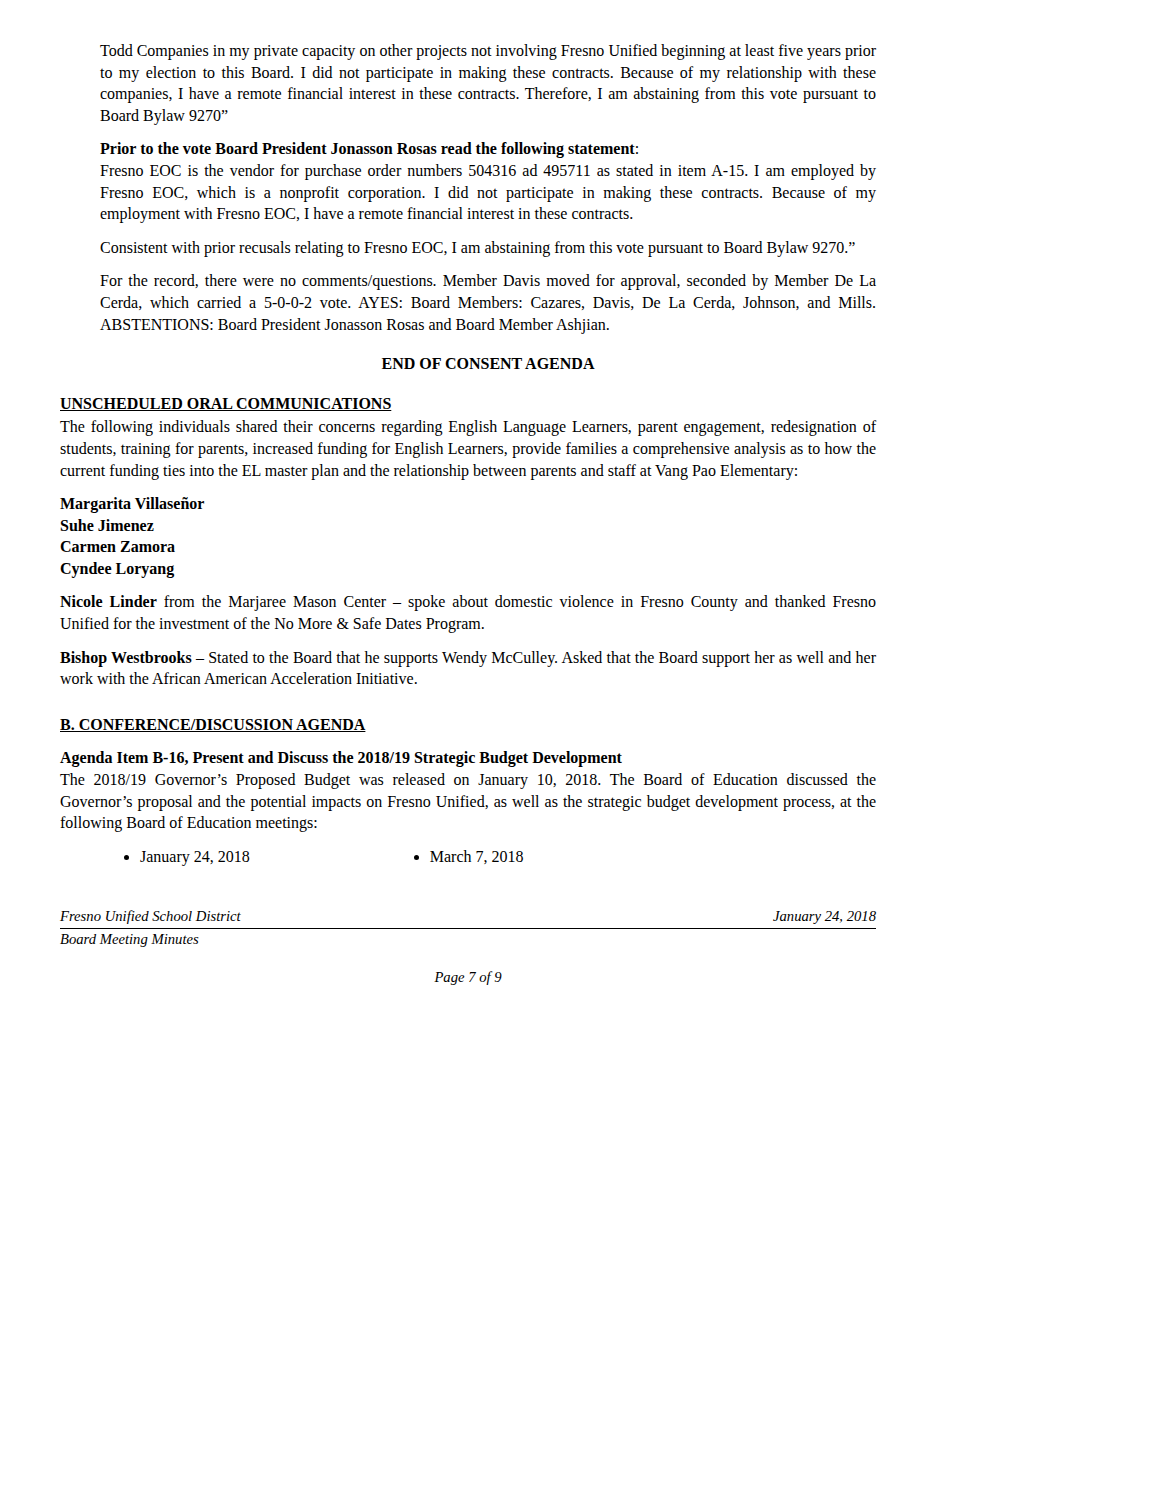Todd Companies in my private capacity on other projects not involving Fresno Unified beginning at least five years prior to my election to this Board. I did not participate in making these contracts. Because of my relationship with these companies, I have a remote financial interest in these contracts. Therefore, I am abstaining from this vote pursuant to Board Bylaw 9270”
Prior to the vote Board President Jonasson Rosas read the following statement:
Fresno EOC is the vendor for purchase order numbers 504316 ad 495711 as stated in item A-15. I am employed by Fresno EOC, which is a nonprofit corporation. I did not participate in making these contracts. Because of my employment with Fresno EOC, I have a remote financial interest in these contracts.
Consistent with prior recusals relating to Fresno EOC, I am abstaining from this vote pursuant to Board Bylaw 9270.”
For the record, there were no comments/questions. Member Davis moved for approval, seconded by Member De La Cerda, which carried a 5-0-0-2 vote. AYES: Board Members: Cazares, Davis, De La Cerda, Johnson, and Mills. ABSTENTIONS: Board President Jonasson Rosas and Board Member Ashjian.
END OF CONSENT AGENDA
UNSCHEDULED ORAL COMMUNICATIONS
The following individuals shared their concerns regarding English Language Learners, parent engagement, redesignation of students, training for parents, increased funding for English Learners, provide families a comprehensive analysis as to how the current funding ties into the EL master plan and the relationship between parents and staff at Vang Pao Elementary:
Margarita Villaseñor
Suhe Jimenez
Carmen Zamora
Cyndee Loryang
Nicole Linder from the Marjaree Mason Center – spoke about domestic violence in Fresno County and thanked Fresno Unified for the investment of the No More & Safe Dates Program.
Bishop Westbrooks – Stated to the Board that he supports Wendy McCulley. Asked that the Board support her as well and her work with the African American Acceleration Initiative.
B. CONFERENCE/DISCUSSION AGENDA
Agenda Item B-16, Present and Discuss the 2018/19 Strategic Budget Development
The 2018/19 Governor’s Proposed Budget was released on January 10, 2018. The Board of Education discussed the Governor’s proposal and the potential impacts on Fresno Unified, as well as the strategic budget development process, at the following Board of Education meetings:
January 24, 2018
March 7, 2018
Fresno Unified School District January 24, 2018
Board Meeting Minutes
Page 7 of 9